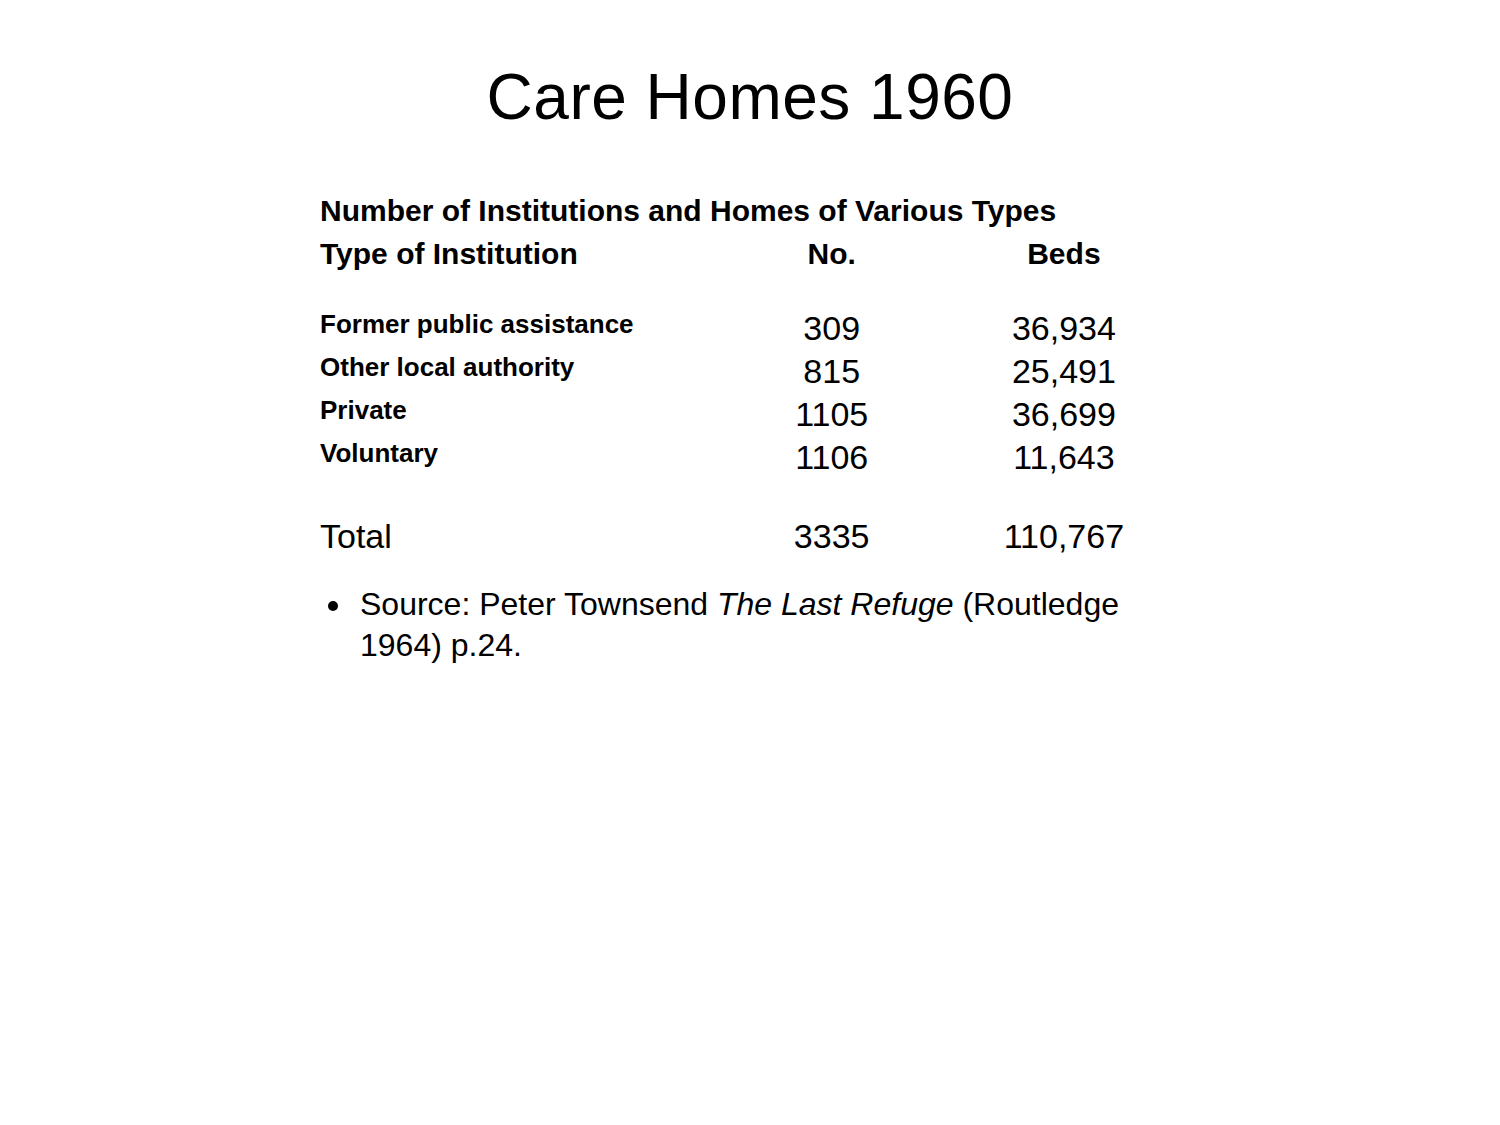Care Homes 1960
Number of Institutions and Homes of Various Types
| Type of Institution | No. | Beds |
| --- | --- | --- |
| Former public assistance | 309 | 36,934 |
| Other local authority | 815 | 25,491 |
| Private | 1105 | 36,699 |
| Voluntary | 1106 | 11,643 |
| Total | 3335 | 110,767 |
Source: Peter Townsend The Last Refuge (Routledge 1964) p.24.